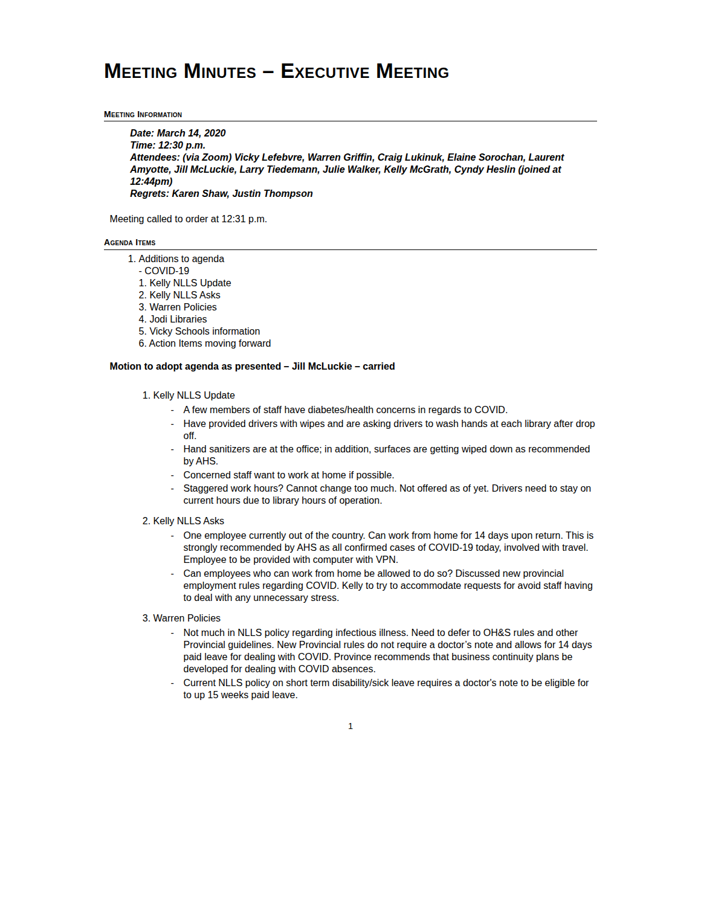Meeting Minutes – Executive Meeting
Meeting Information
Date: March 14, 2020
Time: 12:30 p.m.
Attendees: (via Zoom) Vicky Lefebvre, Warren Griffin, Craig Lukinuk, Elaine Sorochan, Laurent Amyotte, Jill McLuckie, Larry Tiedemann, Julie Walker, Kelly McGrath, Cyndy Heslin (joined at 12:44pm)
Regrets: Karen Shaw, Justin Thompson
Meeting called to order at 12:31 p.m.
Agenda Items
Additions to agenda
- COVID-19
1. Kelly NLLS Update
2. Kelly NLLS Asks
3. Warren Policies
4. Jodi Libraries
5. Vicky Schools information
6. Action Items moving forward
Motion to adopt agenda as presented – Jill McLuckie – carried
Kelly NLLS Update
A few members of staff have diabetes/health concerns in regards to COVID.
Have provided drivers with wipes and are asking drivers to wash hands at each library after drop off.
Hand sanitizers are at the office; in addition, surfaces are getting wiped down as recommended by AHS.
Concerned staff want to work at home if possible.
Staggered work hours? Cannot change too much. Not offered as of yet. Drivers need to stay on current hours due to library hours of operation.
Kelly NLLS Asks
One employee currently out of the country. Can work from home for 14 days upon return. This is strongly recommended by AHS as all confirmed cases of COVID-19 today, involved with travel. Employee to be provided with computer with VPN.
Can employees who can work from home be allowed to do so? Discussed new provincial employment rules regarding COVID. Kelly to try to accommodate requests for avoid staff having to deal with any unnecessary stress.
Warren Policies
Not much in NLLS policy regarding infectious illness. Need to defer to OH&S rules and other Provincial guidelines. New Provincial rules do not require a doctor’s note and allows for 14 days paid leave for dealing with COVID. Province recommends that business continuity plans be developed for dealing with COVID absences.
Current NLLS policy on short term disability/sick leave requires a doctor's note to be eligible for to up 15 weeks paid leave.
1